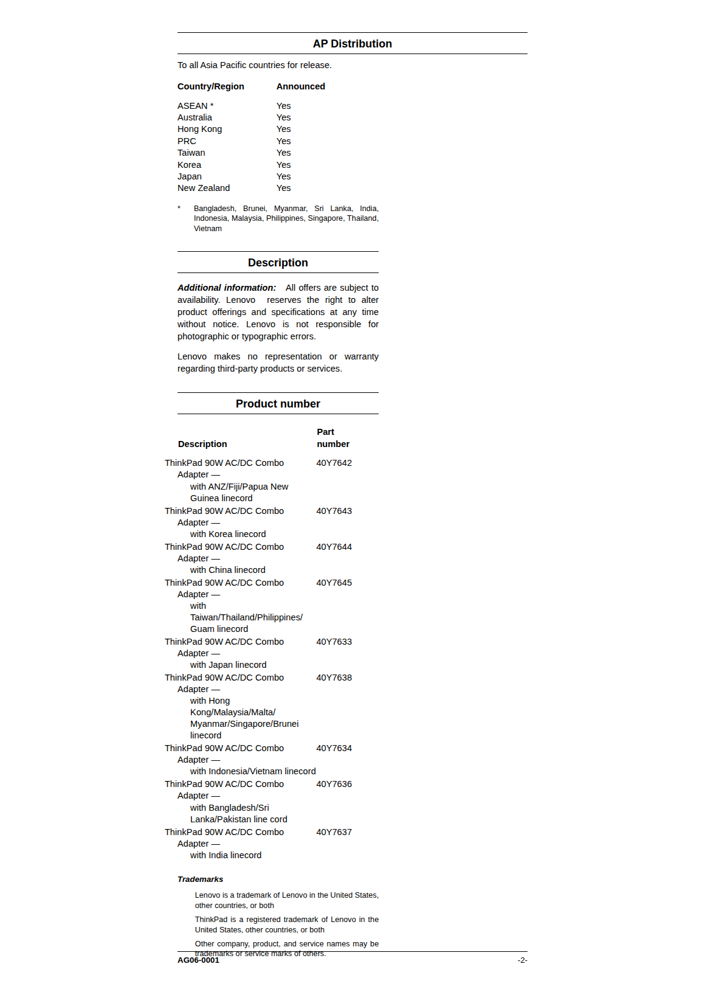AP Distribution
To all Asia Pacific countries for release.
| Country/Region | Announced |
| --- | --- |
| ASEAN * | Yes |
| Australia | Yes |
| Hong Kong | Yes |
| PRC | Yes |
| Taiwan | Yes |
| Korea | Yes |
| Japan | Yes |
| New Zealand | Yes |
*
Bangladesh, Brunei, Myanmar, Sri Lanka, India, Indonesia, Malaysia, Philippines, Singapore, Thailand, Vietnam
Description
Additional information: All offers are subject to availability. Lenovo reserves the right to alter product offerings and specifications at any time without notice. Lenovo is not responsible for photographic or typographic errors.
Lenovo makes no representation or warranty regarding third-party products or services.
Product number
| Description | Part number |
| --- | --- |
| ThinkPad 90W AC/DC Combo Adapter — with ANZ/Fiji/Papua New Guinea linecord | 40Y7642 |
| ThinkPad 90W AC/DC Combo Adapter — with Korea linecord | 40Y7643 |
| ThinkPad 90W AC/DC Combo Adapter — with China linecord | 40Y7644 |
| ThinkPad 90W AC/DC Combo Adapter — with Taiwan/Thailand/Philippines/ Guam linecord | 40Y7645 |
| ThinkPad 90W AC/DC Combo Adapter — with Japan linecord | 40Y7633 |
| ThinkPad 90W AC/DC Combo Adapter — with Hong Kong/Malaysia/Malta/ Myanmar/Singapore/Brunei linecord | 40Y7638 |
| ThinkPad 90W AC/DC Combo Adapter — with Indonesia/Vietnam linecord | 40Y7634 |
| ThinkPad 90W AC/DC Combo Adapter — with Bangladesh/Sri Lanka/Pakistan line cord | 40Y7636 |
| ThinkPad 90W AC/DC Combo Adapter — with India linecord | 40Y7637 |
Trademarks
Lenovo is a trademark of Lenovo in the United States, other countries, or both
ThinkPad is a registered trademark of Lenovo in the United States, other countries, or both
Other company, product, and service names may be trademarks or service marks of others.
AG06-0001
-2-